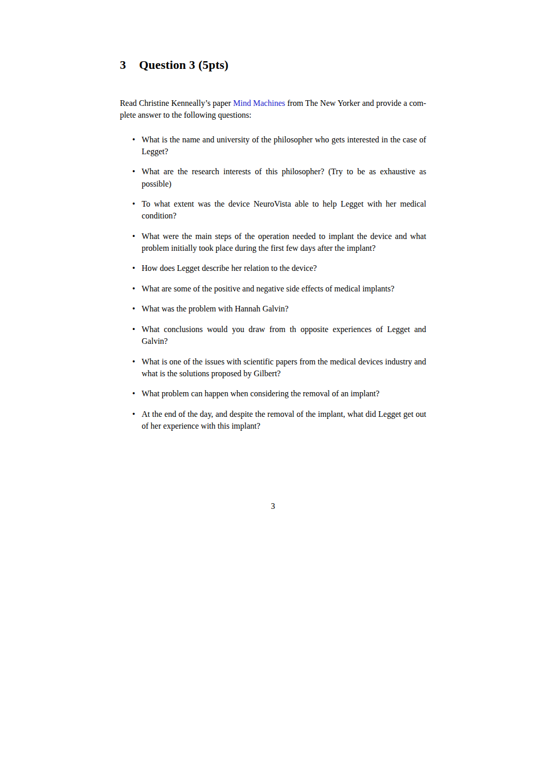3 Question 3 (5pts)
Read Christine Kenneally’s paper Mind Machines from The New Yorker and provide a complete answer to the following questions:
What is the name and university of the philosopher who gets interested in the case of Legget?
What are the research interests of this philosopher? (Try to be as exhaustive as possible)
To what extent was the device NeuroVista able to help Legget with her medical condition?
What were the main steps of the operation needed to implant the device and what problem initially took place during the first few days after the implant?
How does Legget describe her relation to the device?
What are some of the positive and negative side effects of medical implants?
What was the problem with Hannah Galvin?
What conclusions would you draw from th opposite experiences of Legget and Galvin?
What is one of the issues with scientific papers from the medical devices industry and what is the solutions proposed by Gilbert?
What problem can happen when considering the removal of an implant?
At the end of the day, and despite the removal of the implant, what did Legget get out of her experience with this implant?
3